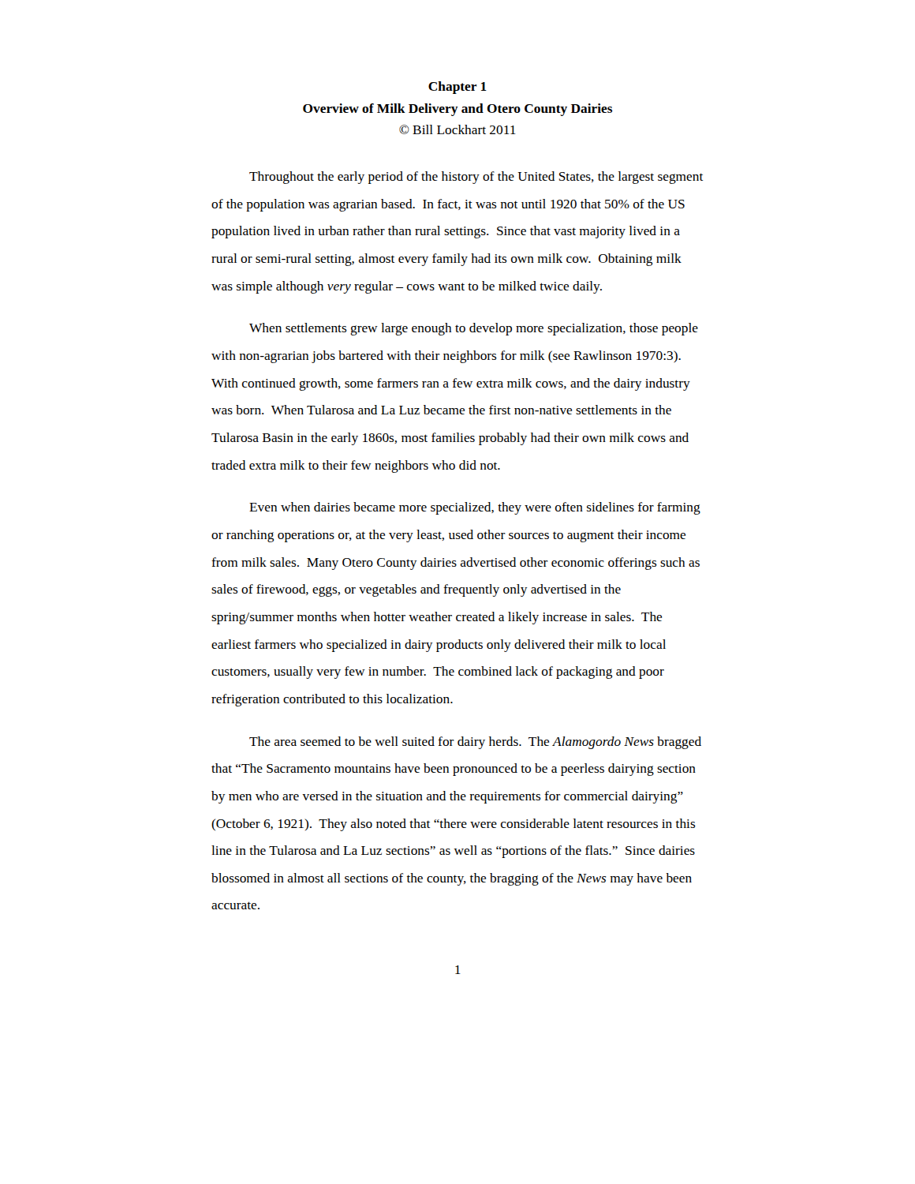Chapter 1 Overview of Milk Delivery and Otero County Dairies
© Bill Lockhart 2011
Throughout the early period of the history of the United States, the largest segment of the population was agrarian based. In fact, it was not until 1920 that 50% of the US population lived in urban rather than rural settings. Since that vast majority lived in a rural or semi-rural setting, almost every family had its own milk cow. Obtaining milk was simple although very regular – cows want to be milked twice daily.
When settlements grew large enough to develop more specialization, those people with non-agrarian jobs bartered with their neighbors for milk (see Rawlinson 1970:3). With continued growth, some farmers ran a few extra milk cows, and the dairy industry was born. When Tularosa and La Luz became the first non-native settlements in the Tularosa Basin in the early 1860s, most families probably had their own milk cows and traded extra milk to their few neighbors who did not.
Even when dairies became more specialized, they were often sidelines for farming or ranching operations or, at the very least, used other sources to augment their income from milk sales. Many Otero County dairies advertised other economic offerings such as sales of firewood, eggs, or vegetables and frequently only advertised in the spring/summer months when hotter weather created a likely increase in sales. The earliest farmers who specialized in dairy products only delivered their milk to local customers, usually very few in number. The combined lack of packaging and poor refrigeration contributed to this localization.
The area seemed to be well suited for dairy herds. The Alamogordo News bragged that “The Sacramento mountains have been pronounced to be a peerless dairying section by men who are versed in the situation and the requirements for commercial dairying” (October 6, 1921). They also noted that “there were considerable latent resources in this line in the Tularosa and La Luz sections” as well as “portions of the flats.” Since dairies blossomed in almost all sections of the county, the bragging of the News may have been accurate.
1